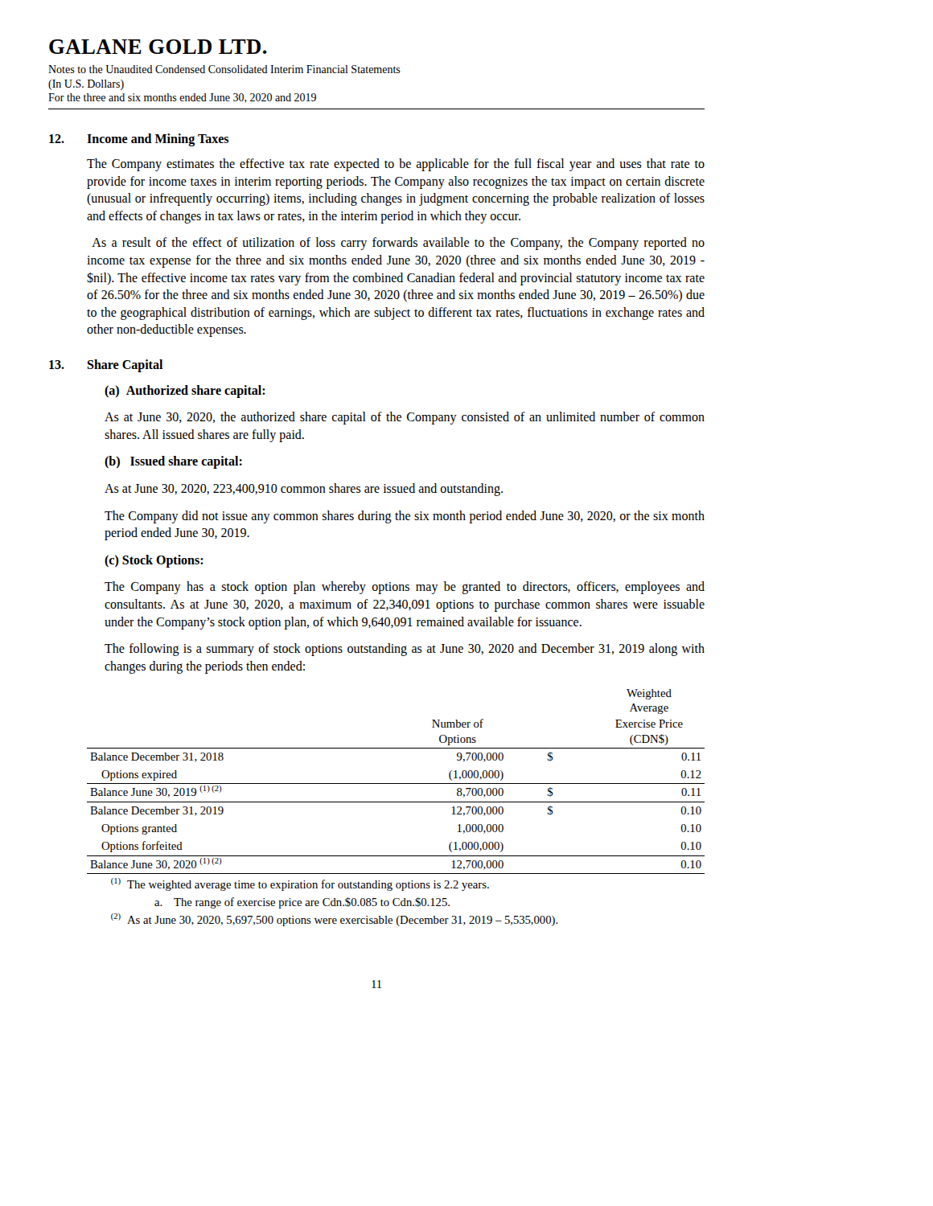GALANE GOLD LTD.
Notes to the Unaudited Condensed Consolidated Interim Financial Statements
(In U.S. Dollars)
For the three and six months ended June 30, 2020 and 2019
12. Income and Mining Taxes
The Company estimates the effective tax rate expected to be applicable for the full fiscal year and uses that rate to provide for income taxes in interim reporting periods. The Company also recognizes the tax impact on certain discrete (unusual or infrequently occurring) items, including changes in judgment concerning the probable realization of losses and effects of changes in tax laws or rates, in the interim period in which they occur.
As a result of the effect of utilization of loss carry forwards available to the Company, the Company reported no income tax expense for the three and six months ended June 30, 2020 (three and six months ended June 30, 2019 - $nil). The effective income tax rates vary from the combined Canadian federal and provincial statutory income tax rate of 26.50% for the three and six months ended June 30, 2020 (three and six months ended June 30, 2019 – 26.50%) due to the geographical distribution of earnings, which are subject to different tax rates, fluctuations in exchange rates and other non-deductible expenses.
13. Share Capital
(a) Authorized share capital:
As at June 30, 2020, the authorized share capital of the Company consisted of an unlimited number of common shares. All issued shares are fully paid.
(b) Issued share capital:
As at June 30, 2020, 223,400,910 common shares are issued and outstanding.
The Company did not issue any common shares during the six month period ended June 30, 2020, or the six month period ended June 30, 2019.
(c) Stock Options:
The Company has a stock option plan whereby options may be granted to directors, officers, employees and consultants. As at June 30, 2020, a maximum of 22,340,091 options to purchase common shares were issuable under the Company’s stock option plan, of which 9,640,091 remained available for issuance.
The following is a summary of stock options outstanding as at June 30, 2020 and December 31, 2019 along with changes during the periods then ended:
| | | | Weighted Average |
| --- | --- | --- | --- |
| | Number of | | Exercise Price |
| | Options | | (CDN$) |
| Balance December 31, 2018 | 9,700,000 | $ | 0.11 |
| Options expired | (1,000,000) | | 0.12 |
| Balance June 30, 2019 (1) (2) | 8,700,000 | $ | 0.11 |
| Balance December 31, 2019 | 12,700,000 | $ | 0.10 |
| Options granted | 1,000,000 | | 0.10 |
| Options forfeited | (1,000,000) | | 0.10 |
| Balance June 30, 2020 (1) (2) | 12,700,000 | | 0.10 |
(1)
The weighted average time to expiration for outstanding options is 2.2 years.
a.
The range of exercise price are Cdn.$0.085 to Cdn.$0.125.
(2)
As at June 30, 2020, 5,697,500 options were exercisable (December 31, 2019 – 5,535,000).
11